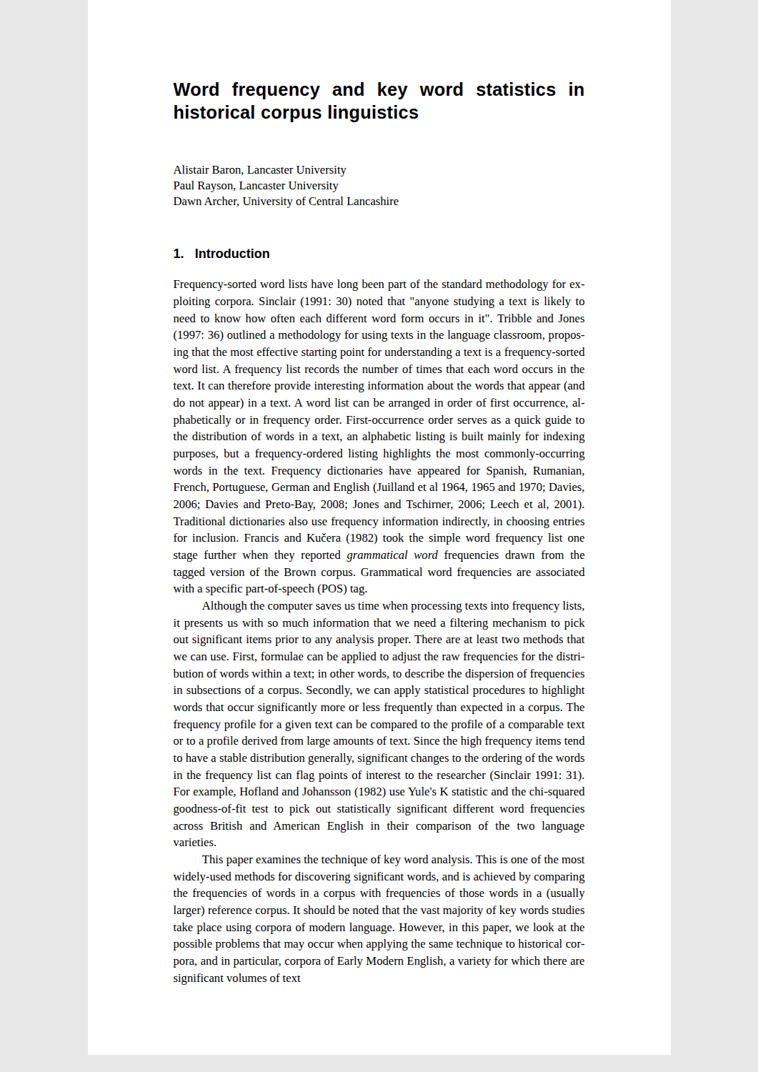Word frequency and key word statistics in historical corpus linguistics
Alistair Baron, Lancaster University
Paul Rayson, Lancaster University
Dawn Archer, University of Central Lancashire
1. Introduction
Frequency-sorted word lists have long been part of the standard methodology for exploiting corpora. Sinclair (1991: 30) noted that "anyone studying a text is likely to need to know how often each different word form occurs in it". Tribble and Jones (1997: 36) outlined a methodology for using texts in the language classroom, proposing that the most effective starting point for understanding a text is a frequency-sorted word list. A frequency list records the number of times that each word occurs in the text. It can therefore provide interesting information about the words that appear (and do not appear) in a text. A word list can be arranged in order of first occurrence, alphabetically or in frequency order. First-occurrence order serves as a quick guide to the distribution of words in a text, an alphabetic listing is built mainly for indexing purposes, but a frequency-ordered listing highlights the most commonly-occurring words in the text. Frequency dictionaries have appeared for Spanish, Rumanian, French, Portuguese, German and English (Juilland et al 1964, 1965 and 1970; Davies, 2006; Davies and Preto-Bay, 2008; Jones and Tschirner, 2006; Leech et al, 2001). Traditional dictionaries also use frequency information indirectly, in choosing entries for inclusion. Francis and Kučera (1982) took the simple word frequency list one stage further when they reported grammatical word frequencies drawn from the tagged version of the Brown corpus. Grammatical word frequencies are associated with a specific part-of-speech (POS) tag.
Although the computer saves us time when processing texts into frequency lists, it presents us with so much information that we need a filtering mechanism to pick out significant items prior to any analysis proper. There are at least two methods that we can use. First, formulae can be applied to adjust the raw frequencies for the distribution of words within a text; in other words, to describe the dispersion of frequencies in subsections of a corpus. Secondly, we can apply statistical procedures to highlight words that occur significantly more or less frequently than expected in a corpus. The frequency profile for a given text can be compared to the profile of a comparable text or to a profile derived from large amounts of text. Since the high frequency items tend to have a stable distribution generally, significant changes to the ordering of the words in the frequency list can flag points of interest to the researcher (Sinclair 1991: 31). For example, Hofland and Johansson (1982) use Yule's K statistic and the chi-squared goodness-of-fit test to pick out statistically significant different word frequencies across British and American English in their comparison of the two language varieties.
This paper examines the technique of key word analysis. This is one of the most widely-used methods for discovering significant words, and is achieved by comparing the frequencies of words in a corpus with frequencies of those words in a (usually larger) reference corpus. It should be noted that the vast majority of key words studies take place using corpora of modern language. However, in this paper, we look at the possible problems that may occur when applying the same technique to historical corpora, and in particular, corpora of Early Modern English, a variety for which there are significant volumes of text